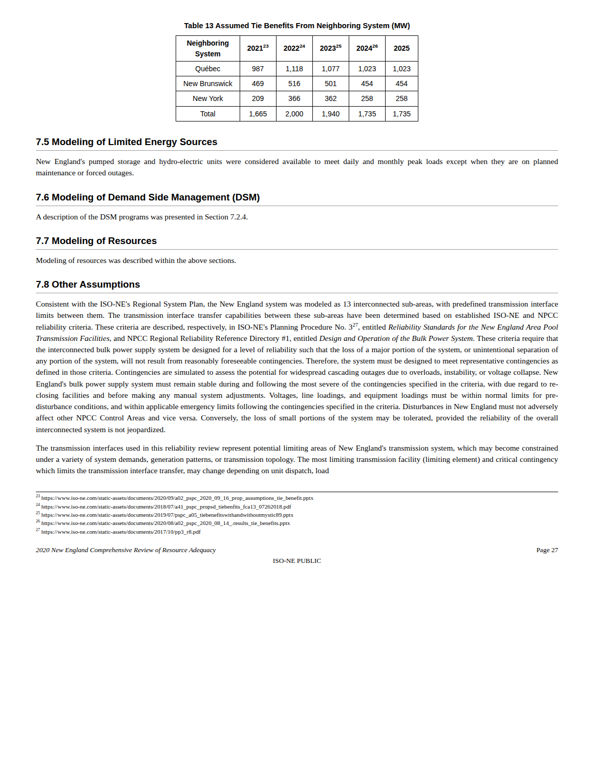Table 13 Assumed Tie Benefits From Neighboring System (MW)
| Neighboring System | 2021 23 | 2022 24 | 2023 25 | 2024 26 | 2025 |
| --- | --- | --- | --- | --- | --- |
| Québec | 987 | 1,118 | 1,077 | 1,023 | 1,023 |
| New Brunswick | 469 | 516 | 501 | 454 | 454 |
| New York | 209 | 366 | 362 | 258 | 258 |
| Total | 1,665 | 2,000 | 1,940 | 1,735 | 1,735 |
7.5 Modeling of Limited Energy Sources
New England's pumped storage and hydro-electric units were considered available to meet daily and monthly peak loads except when they are on planned maintenance or forced outages.
7.6 Modeling of Demand Side Management (DSM)
A description of the DSM programs was presented in Section 7.2.4.
7.7 Modeling of Resources
Modeling of resources was described within the above sections.
7.8 Other Assumptions
Consistent with the ISO-NE's Regional System Plan, the New England system was modeled as 13 interconnected sub-areas, with predefined transmission interface limits between them. The transmission interface transfer capabilities between these sub-areas have been determined based on established ISO-NE and NPCC reliability criteria. These criteria are described, respectively, in ISO-NE's Planning Procedure No. 327, entitled Reliability Standards for the New England Area Pool Transmission Facilities, and NPCC Regional Reliability Reference Directory #1, entitled Design and Operation of the Bulk Power System. These criteria require that the interconnected bulk power supply system be designed for a level of reliability such that the loss of a major portion of the system, or unintentional separation of any portion of the system, will not result from reasonably foreseeable contingencies. Therefore, the system must be designed to meet representative contingencies as defined in those criteria. Contingencies are simulated to assess the potential for widespread cascading outages due to overloads, instability, or voltage collapse. New England's bulk power supply system must remain stable during and following the most severe of the contingencies specified in the criteria, with due regard to re-closing facilities and before making any manual system adjustments. Voltages, line loadings, and equipment loadings must be within normal limits for pre-disturbance conditions, and within applicable emergency limits following the contingencies specified in the criteria. Disturbances in New England must not adversely affect other NPCC Control Areas and vice versa. Conversely, the loss of small portions of the system may be tolerated, provided the reliability of the overall interconnected system is not jeopardized.
The transmission interfaces used in this reliability review represent potential limiting areas of New England's transmission system, which may become constrained under a variety of system demands, generation patterns, or transmission topology. The most limiting transmission facility (limiting element) and critical contingency which limits the transmission interface transfer, may change depending on unit dispatch, load
23 https://www.iso-ne.com/static-assets/documents/2020/09/a02_pspc_2020_09_16_prop_assumptions_tie_benefit.pptx
24 https://www.iso-ne.com/static-assets/documents/2018/07/a41_pspc_propsd_tiebenfits_fca13_07262018.pdf
25 https://www.iso-ne.com/static-assets/documents/2019/07/pspc_a05_tiebenefitswithandwithoutmystic89.pptx
26 https://www.iso-ne.com/static-assets/documents/2020/08/a02_pspc_2020_08_14_.results_tie_benefits.pptx
27 https://www.iso-ne.com/static-assets/documents/2017/10/pp3_r8.pdf
2020 New England Comprehensive Review of Resource Adequacy
Page 27
ISO-NE PUBLIC